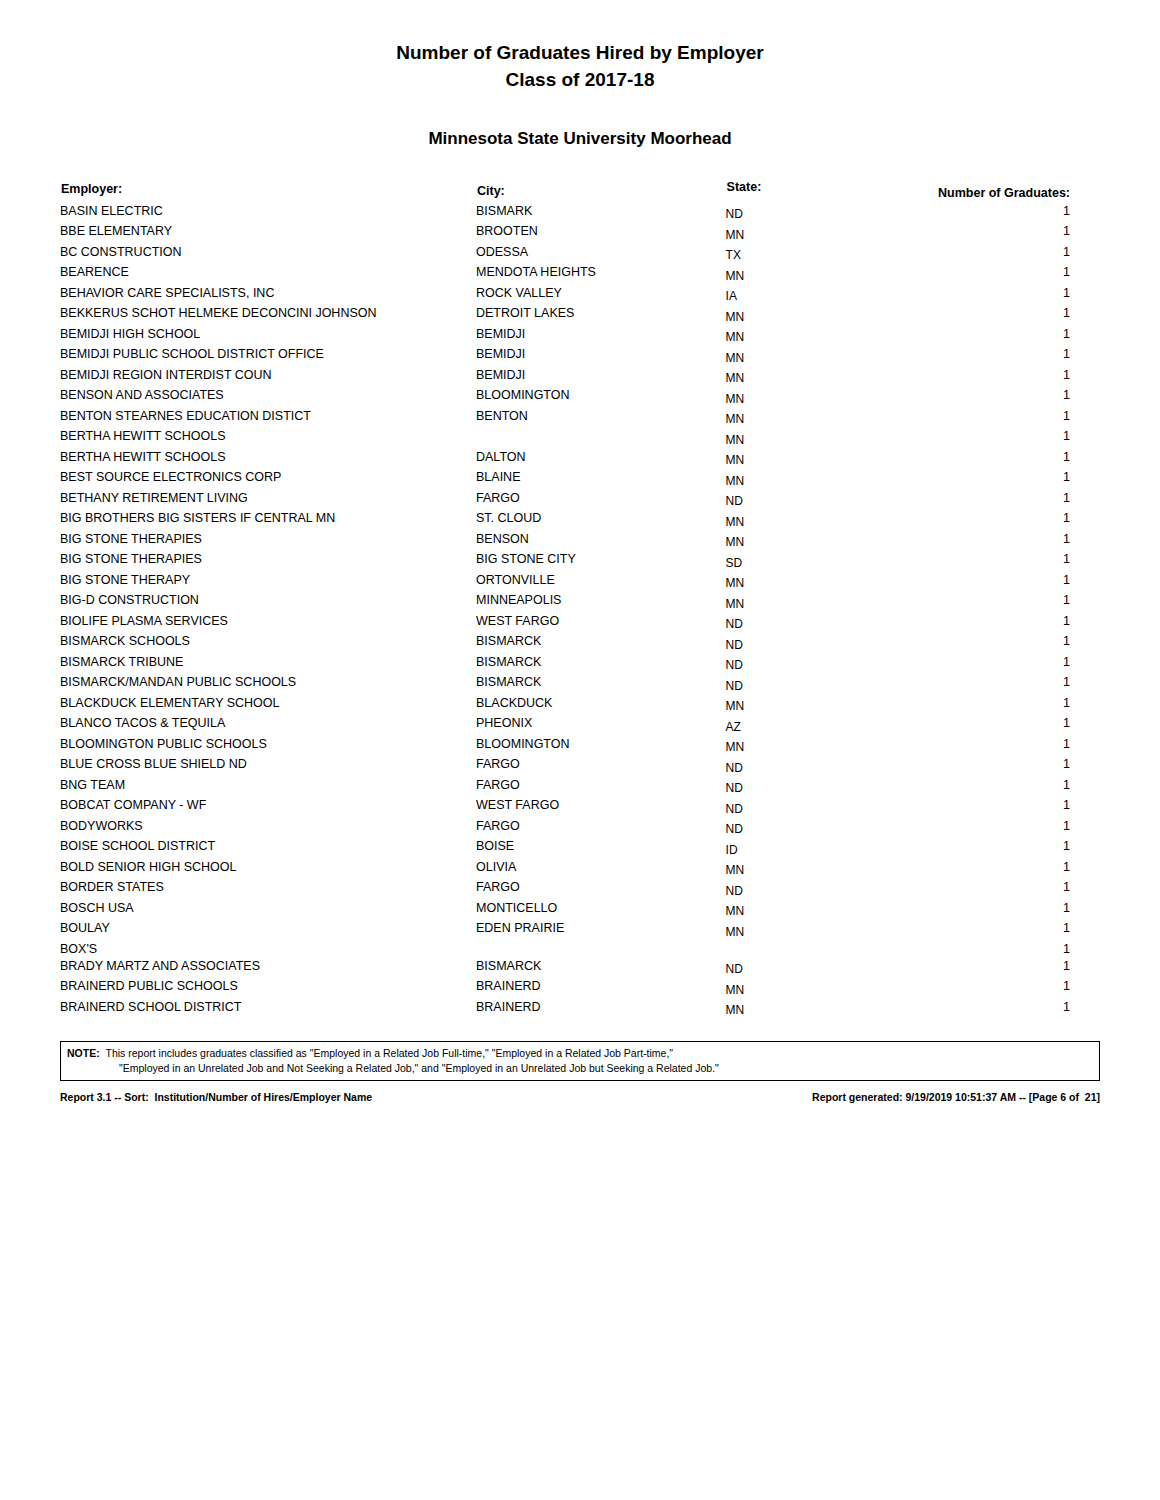Number of Graduates Hired by Employer
Class of 2017-18
Minnesota State University Moorhead
| Employer: | City: | State: | Number of Graduates: |
| --- | --- | --- | --- |
| BASIN ELECTRIC | BISMARK | ND | 1 |
| BBE ELEMENTARY | BROOTEN | MN | 1 |
| BC CONSTRUCTION | ODESSA | TX | 1 |
| BEARENCE | MENDOTA HEIGHTS | MN | 1 |
| BEHAVIOR CARE SPECIALISTS, INC | ROCK VALLEY | IA | 1 |
| BEKKERUS SCHOT HELMEKE DECONCINI JOHNSON | DETROIT LAKES | MN | 1 |
| BEMIDJI HIGH SCHOOL | BEMIDJI | MN | 1 |
| BEMIDJI PUBLIC SCHOOL DISTRICT OFFICE | BEMIDJI | MN | 1 |
| BEMIDJI REGION INTERDIST COUN | BEMIDJI | MN | 1 |
| BENSON AND ASSOCIATES | BLOOMINGTON | MN | 1 |
| BENTON STEARNES EDUCATION DISTICT | BENTON | MN | 1 |
| BERTHA HEWITT SCHOOLS | | MN | 1 |
| BERTHA HEWITT SCHOOLS | DALTON | MN | 1 |
| BEST SOURCE ELECTRONICS CORP | BLAINE | MN | 1 |
| BETHANY RETIREMENT LIVING | FARGO | ND | 1 |
| BIG BROTHERS BIG SISTERS IF CENTRAL MN | ST. CLOUD | MN | 1 |
| BIG STONE THERAPIES | BENSON | MN | 1 |
| BIG STONE THERAPIES | BIG STONE CITY | SD | 1 |
| BIG STONE THERAPY | ORTONVILLE | MN | 1 |
| BIG-D CONSTRUCTION | MINNEAPOLIS | MN | 1 |
| BIOLIFE PLASMA SERVICES | WEST FARGO | ND | 1 |
| BISMARCK SCHOOLS | BISMARCK | ND | 1 |
| BISMARCK TRIBUNE | BISMARCK | ND | 1 |
| BISMARCK/MANDAN PUBLIC SCHOOLS | BISMARCK | ND | 1 |
| BLACKDUCK ELEMENTARY SCHOOL | BLACKDUCK | MN | 1 |
| BLANCO TACOS & TEQUILA | PHEONIX | AZ | 1 |
| BLOOMINGTON PUBLIC SCHOOLS | BLOOMINGTON | MN | 1 |
| BLUE CROSS BLUE SHIELD ND | FARGO | ND | 1 |
| BNG TEAM | FARGO | ND | 1 |
| BOBCAT COMPANY - WF | WEST FARGO | ND | 1 |
| BODYWORKS | FARGO | ND | 1 |
| BOISE SCHOOL DISTRICT | BOISE | ID | 1 |
| BOLD SENIOR HIGH SCHOOL | OLIVIA | MN | 1 |
| BORDER STATES | FARGO | ND | 1 |
| BOSCH USA | MONTICELLO | MN | 1 |
| BOULAY | EDEN PRAIRIE | MN | 1 |
| BOX'S | | | 1 |
| BRADY MARTZ AND ASSOCIATES | BISMARCK | ND | 1 |
| BRAINERD PUBLIC SCHOOLS | BRAINERD | MN | 1 |
| BRAINERD SCHOOL DISTRICT | BRAINERD | MN | 1 |
NOTE: This report includes graduates classified as "Employed in a Related Job Full-time," "Employed in a Related Job Part-time,"
"Employed in an Unrelated Job and Not Seeking a Related Job," and "Employed in an Unrelated Job but Seeking a Related Job."
Report 3.1 -- Sort: Institution/Number of Hires/Employer Name
Report generated: 9/19/2019 10:51:37 AM -- [Page 6 of 21]